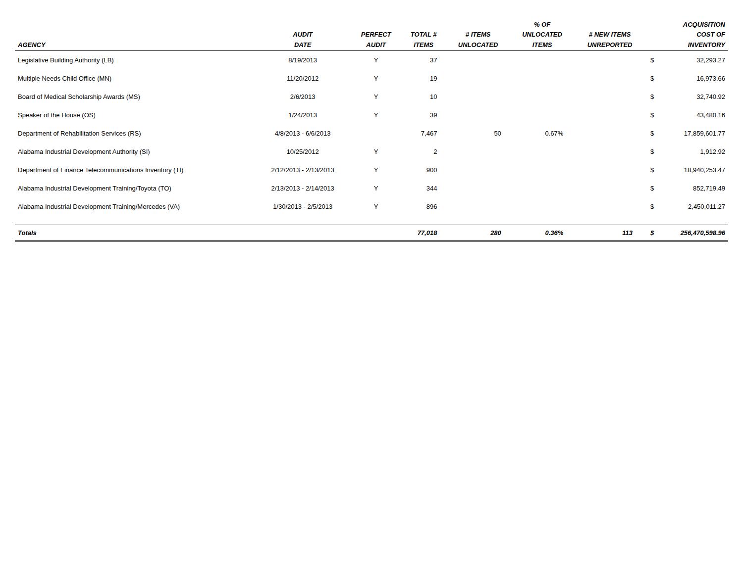| | | | | | % OF | | | ACQUISITION |
| --- | --- | --- | --- | --- | --- | --- | --- | --- |
| | AUDIT | PERFECT | TOTAL # | # ITEMS | UNLOCATED | # NEW ITEMS | | COST OF |
| AGENCY | DATE | AUDIT | ITEMS | UNLOCATED | ITEMS | UNREPORTED | | INVENTORY |
| Legislative Building Authority (LB) | 8/19/2013 | Y | 37 | | | | $ | 32,293.27 |
| Multiple Needs Child Office (MN) | 11/20/2012 | Y | 19 | | | | $ | 16,973.66 |
| Board of Medical Scholarship Awards (MS) | 2/6/2013 | Y | 10 | | | | $ | 32,740.92 |
| Speaker of the House (OS) | 1/24/2013 | Y | 39 | | | | $ | 43,480.16 |
| Department of Rehabilitation Services (RS) | 4/8/2013 - 6/6/2013 | | 7,467 | 50 | 0.67% | | $ | 17,859,601.77 |
| Alabama Industrial Development Authority (SI) | 10/25/2012 | Y | 2 | | | | $ | 1,912.92 |
| Department of Finance Telecommunications Inventory (TI) | 2/12/2013 - 2/13/2013 | Y | 900 | | | | $ | 18,940,253.47 |
| Alabama Industrial Development Training/Toyota (TO) | 2/13/2013 - 2/14/2013 | Y | 344 | | | | $ | 852,719.49 |
| Alabama Industrial Development Training/Mercedes (VA) | 1/30/2013 - 2/5/2013 | Y | 896 | | | | $ | 2,450,011.27 |
| Totals | | | 77,018 | 280 | 0.36% | 113 | $ | 256,470,598.96 |